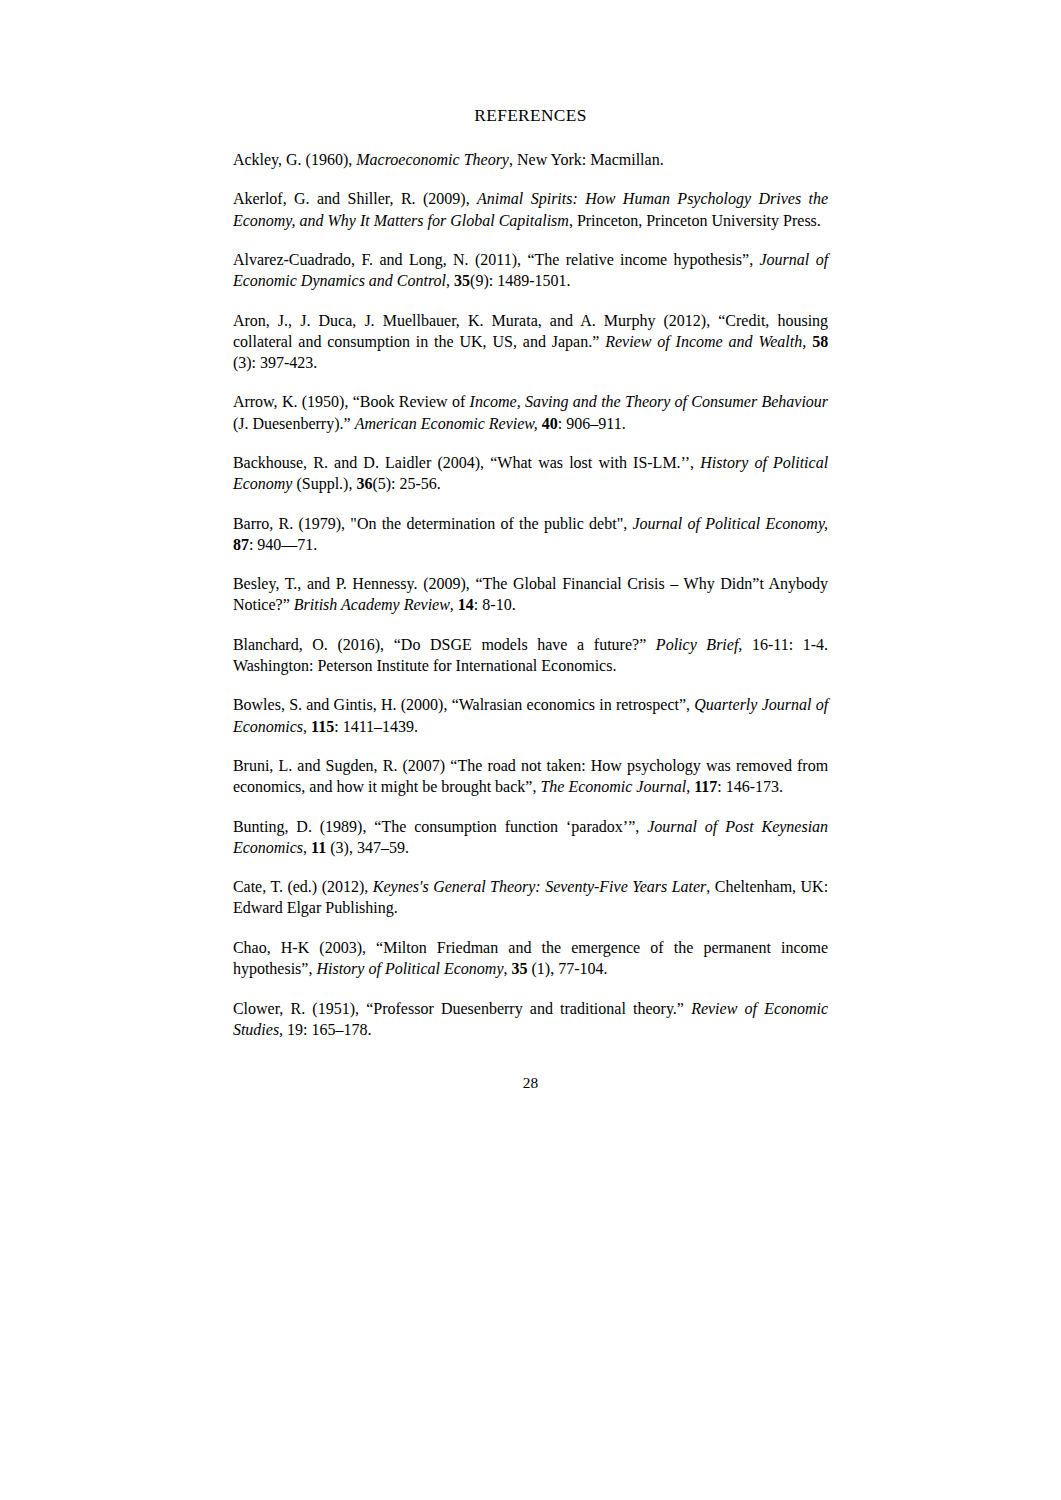REFERENCES
Ackley, G. (1960), Macroeconomic Theory, New York: Macmillan.
Akerlof, G. and Shiller, R. (2009), Animal Spirits: How Human Psychology Drives the Economy, and Why It Matters for Global Capitalism, Princeton, Princeton University Press.
Alvarez-Cuadrado, F. and Long, N. (2011), “The relative income hypothesis”, Journal of Economic Dynamics and Control, 35(9): 1489-1501.
Aron, J., J. Duca, J. Muellbauer, K. Murata, and A. Murphy (2012), “Credit, housing collateral and consumption in the UK, US, and Japan.” Review of Income and Wealth, 58 (3): 397-423.
Arrow, K. (1950), “Book Review of Income, Saving and the Theory of Consumer Behaviour (J. Duesenberry).” American Economic Review, 40: 906–911.
Backhouse, R. and D. Laidler (2004), “What was lost with IS-LM.’’, History of Political Economy (Suppl.), 36(5): 25-56.
Barro, R. (1979), "On the determination of the public debt", Journal of Political Economy, 87: 940—71.
Besley, T., and P. Hennessy. (2009), “The Global Financial Crisis – Why Didn”t Anybody Notice?” British Academy Review, 14: 8-10.
Blanchard, O. (2016), “Do DSGE models have a future?” Policy Brief, 16-11: 1-4. Washington: Peterson Institute for International Economics.
Bowles, S. and Gintis, H. (2000), “Walrasian economics in retrospect”, Quarterly Journal of Economics, 115: 1411–1439.
Bruni, L. and Sugden, R. (2007) “The road not taken: How psychology was removed from economics, and how it might be brought back”, The Economic Journal, 117: 146-173.
Bunting, D. (1989), “The consumption function ‘paradox’”, Journal of Post Keynesian Economics, 11 (3), 347–59.
Cate, T. (ed.) (2012), Keynes′s General Theory: Seventy-Five Years Later, Cheltenham, UK: Edward Elgar Publishing.
Chao, H-K (2003), “Milton Friedman and the emergence of the permanent income hypothesis”, History of Political Economy, 35 (1), 77-104.
Clower, R. (1951), “Professor Duesenberry and traditional theory.” Review of Economic Studies, 19: 165–178.
28